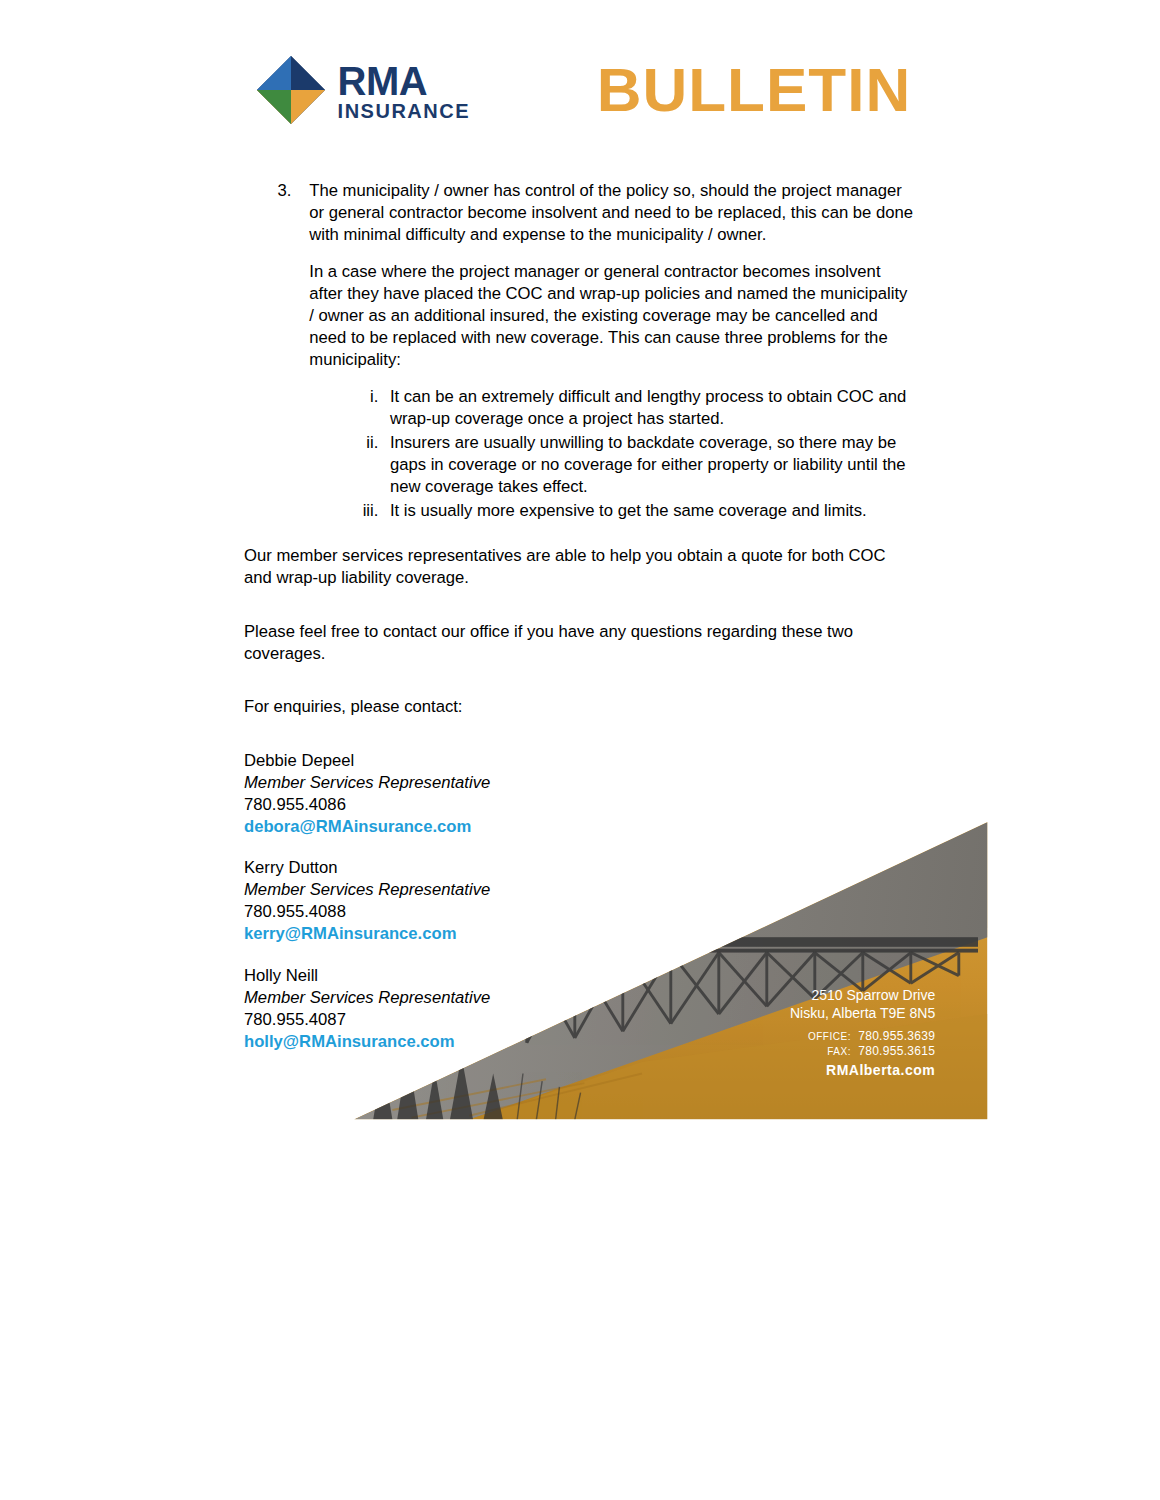RMA
INSURANCE
BULLETIN
3.
The municipality / owner has control of the policy so, should the project manager or general contractor become insolvent and need to be replaced, this can be done with minimal difficulty and expense to the municipality / owner.
In a case where the project manager or general contractor becomes insolvent after they have placed the COC and wrap-up policies and named the municipality / owner as an additional insured, the existing coverage may be cancelled and need to be replaced with new coverage. This can cause three problems for the municipality:
i. It can be an extremely difficult and lengthy process to obtain COC and wrap-up coverage once a project has started.
ii. Insurers are usually unwilling to backdate coverage, so there may be gaps in coverage or no coverage for either property or liability until the new coverage takes effect.
iii. It is usually more expensive to get the same coverage and limits.
Our member services representatives are able to help you obtain a quote for both COC and wrap-up liability coverage.
Please feel free to contact our office if you have any questions regarding these two coverages.
For enquiries, please contact:
Debbie Depeel
Member Services Representative
780.955.4086
debora@RMAinsurance.com
Kerry Dutton
Member Services Representative
780.955.4088
kerry@RMAinsurance.com
Holly Neill
Member Services Representative
780.955.4087
holly@RMAinsurance.com
2510 Sparrow Drive
Nisku, Alberta T9E 8N5
OFFICE: 780.955.3639
FAX: 780.955.3615
RMAlberta.com